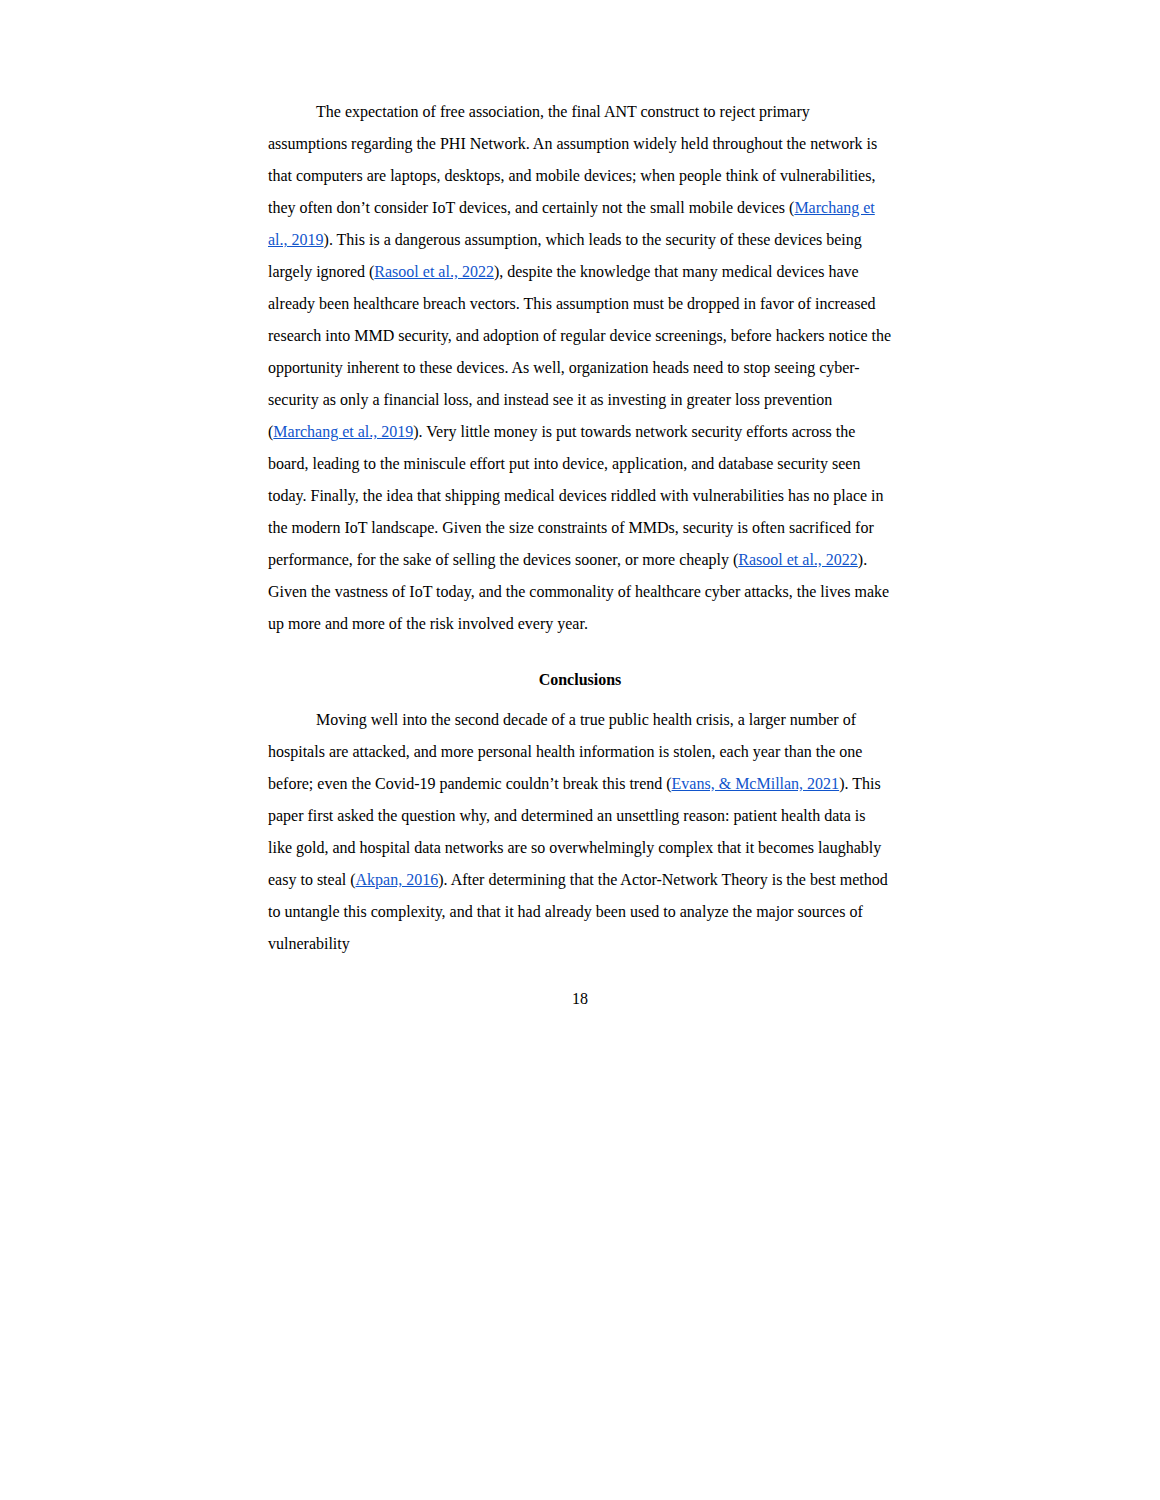The expectation of free association, the final ANT construct to reject primary assumptions regarding the PHI Network. An assumption widely held throughout the network is that computers are laptops, desktops, and mobile devices; when people think of vulnerabilities, they often don’t consider IoT devices, and certainly not the small mobile devices (Marchang et al., 2019). This is a dangerous assumption, which leads to the security of these devices being largely ignored (Rasool et al., 2022), despite the knowledge that many medical devices have already been healthcare breach vectors. This assumption must be dropped in favor of increased research into MMD security, and adoption of regular device screenings, before hackers notice the opportunity inherent to these devices. As well, organization heads need to stop seeing cyber-security as only a financial loss, and instead see it as investing in greater loss prevention (Marchang et al., 2019). Very little money is put towards network security efforts across the board, leading to the miniscule effort put into device, application, and database security seen today. Finally, the idea that shipping medical devices riddled with vulnerabilities has no place in the modern IoT landscape. Given the size constraints of MMDs, security is often sacrificed for performance, for the sake of selling the devices sooner, or more cheaply (Rasool et al., 2022). Given the vastness of IoT today, and the commonality of healthcare cyber attacks, the lives make up more and more of the risk involved every year.
Conclusions
Moving well into the second decade of a true public health crisis, a larger number of hospitals are attacked, and more personal health information is stolen, each year than the one before; even the Covid-19 pandemic couldn’t break this trend (Evans, & McMillan, 2021). This paper first asked the question why, and determined an unsettling reason: patient health data is like gold, and hospital data networks are so overwhelmingly complex that it becomes laughably easy to steal (Akpan, 2016). After determining that the Actor-Network Theory is the best method to untangle this complexity, and that it had already been used to analyze the major sources of vulnerability
18